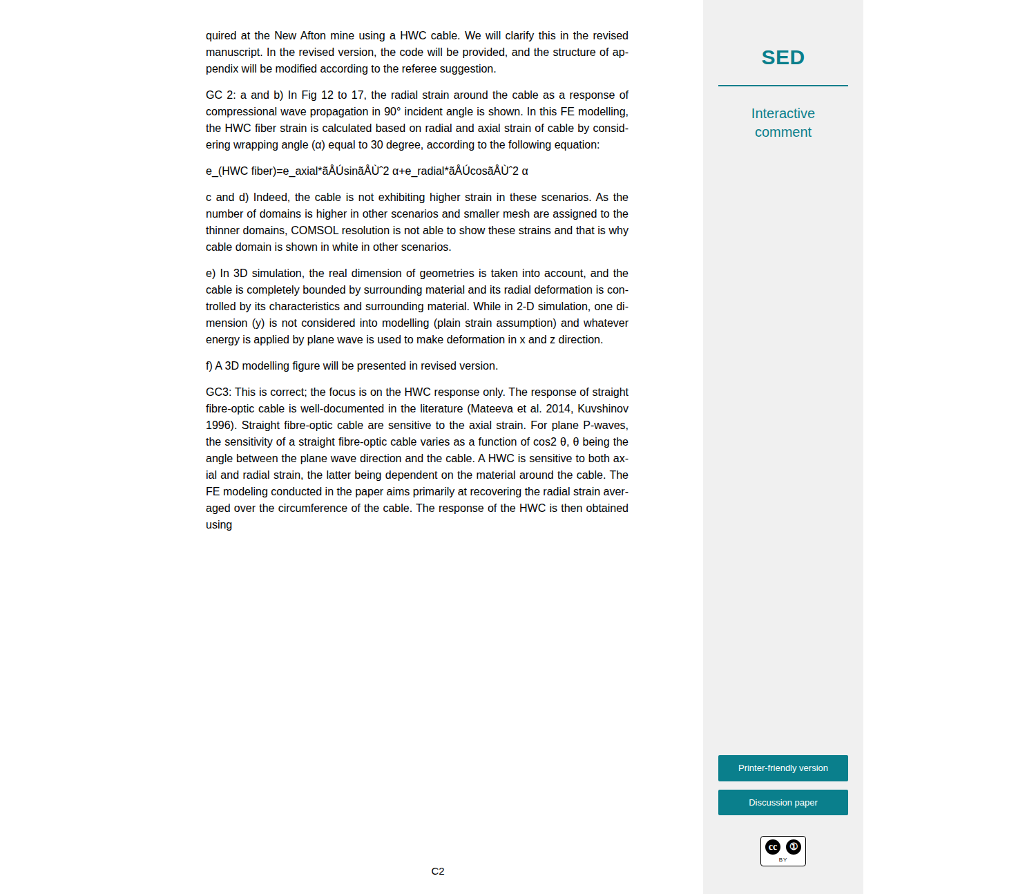SED
Interactive
comment
Printer-friendly version Discussion paper
cc ①
BY
quired at the New Afton mine using a HWC cable. We will clarify this in the revised manuscript. In the revised version, the code will be provided, and the structure of appendix will be modified according to the referee suggestion.
GC 2: a and b) In Fig 12 to 17, the radial strain around the cable as a response of compressional wave propagation in 90° incident angle is shown. In this FE modelling, the HWC fiber strain is calculated based on radial and axial strain of cable by considering wrapping angle (α) equal to 30 degree, according to the following equation:
e_(HWC fiber)=e_axial*ãÅÚsinãÅÙˆ2 α+e_radial*ãÅÚcosãÅÙˆ2 α
c and d) Indeed, the cable is not exhibiting higher strain in these scenarios. As the number of domains is higher in other scenarios and smaller mesh are assigned to the thinner domains, COMSOL resolution is not able to show these strains and that is why cable domain is shown in white in other scenarios.
e) In 3D simulation, the real dimension of geometries is taken into account, and the cable is completely bounded by surrounding material and its radial deformation is controlled by its characteristics and surrounding material. While in 2-D simulation, one dimension (y) is not considered into modelling (plain strain assumption) and whatever energy is applied by plane wave is used to make deformation in x and z direction.
f) A 3D modelling figure will be presented in revised version.
GC3: This is correct; the focus is on the HWC response only. The response of straight fibre-optic cable is well-documented in the literature (Mateeva et al. 2014, Kuvshinov 1996). Straight fibre-optic cable are sensitive to the axial strain. For plane P-waves, the sensitivity of a straight fibre-optic cable varies as a function of cos2 θ, θ being the angle between the plane wave direction and the cable. A HWC is sensitive to both axial and radial strain, the latter being dependent on the material around the cable. The FE modeling conducted in the paper aims primarily at recovering the radial strain averaged over the circumference of the cable. The response of the HWC is then obtained using
C2